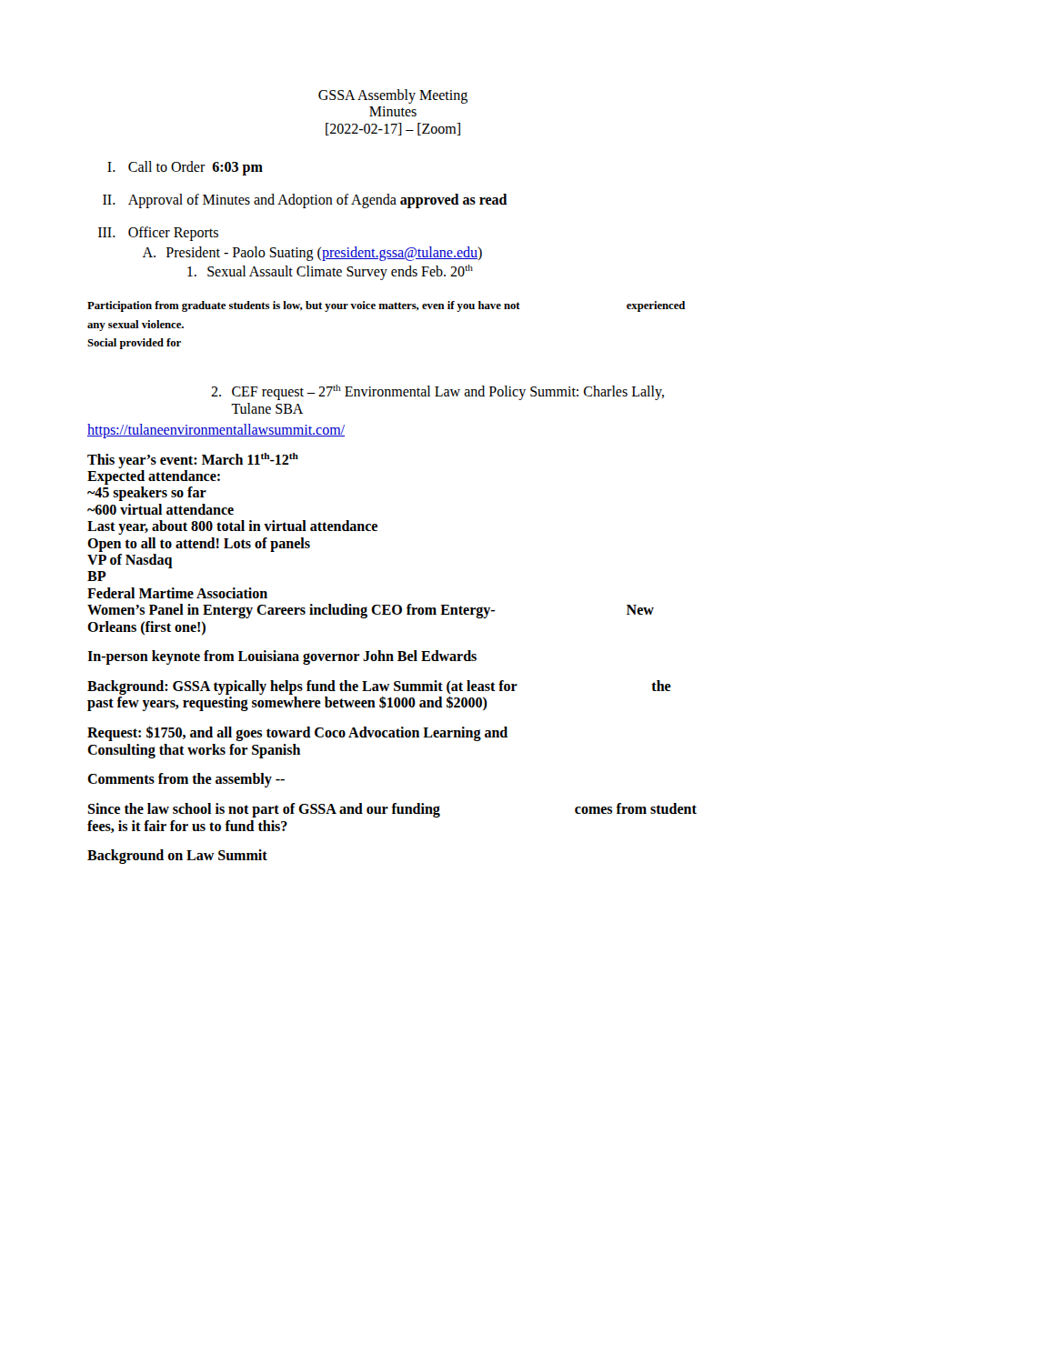GSSA Assembly Meeting
Minutes
[2022-02-17] – [Zoom]
Call to Order 6:03 pm
Approval of Minutes and Adoption of Agenda approved as read
Officer Reports
President - Paolo Suating (president.gssa@tulane.edu)
Sexual Assault Climate Survey ends Feb. 20th
Participation from graduate students is low, but your voice matters, even if you have not experienced any sexual violence.
Social provided for
CEF request – 27th Environmental Law and Policy Summit: Charles Lally, Tulane SBA
https://tulaneenvironmentallawsummit.com/
This year’s event: March 11th-12th
Expected attendance:
~45 speakers so far
~600 virtual attendance
Last year, about 800 total in virtual attendance
Open to all to attend! Lots of panels
VP of Nasdaq
BP
Federal Martime Association
Women’s Panel in Entergy Careers including CEO from Entergy- New Orleans (first one!)
In-person keynote from Louisiana governor John Bel Edwards
Background: GSSA typically helps fund the Law Summit (at least for the past few years, requesting somewhere between $1000 and $2000)
Request: $1750, and all goes toward Coco Advocation Learning and
Consulting that works for Spanish
Comments from the assembly --
Since the law school is not part of GSSA and our funding comes from student fees, is it fair for us to fund this?
Background on Law Summit